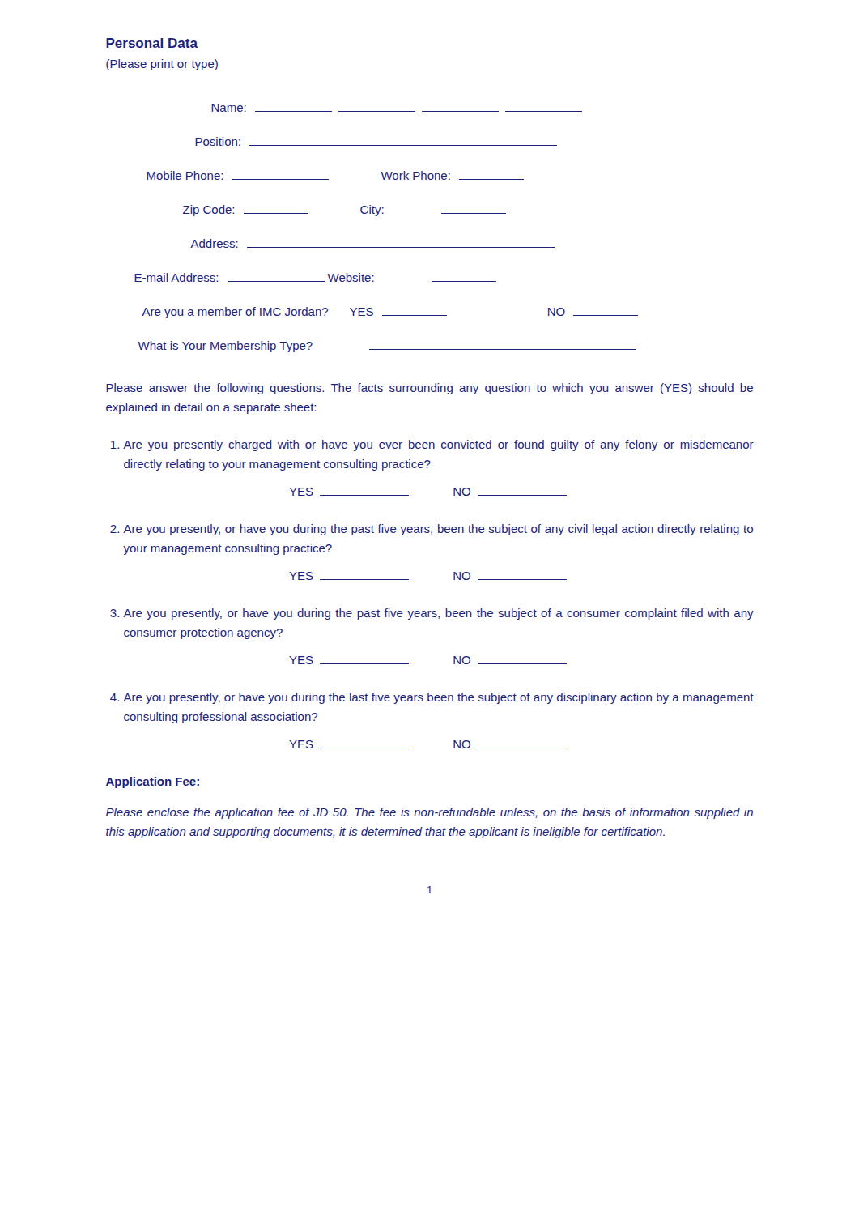Personal Data
(Please print or type)
Name:
Position:
Mobile Phone: Work Phone:
Zip Code: City:
Address:
E-mail Address: Website:
Are you a member of IMC Jordan? YES NO
What is Your Membership Type?
Please answer the following questions. The facts surrounding any question to which you answer (YES) should be explained in detail on a separate sheet:
Are you presently charged with or have you ever been convicted or found guilty of any felony or misdemeanor directly relating to your management consulting practice?
YES NO
Are you presently, or have you during the past five years, been the subject of any civil legal action directly relating to your management consulting practice?
YES NO
Are you presently, or have you during the past five years, been the subject of a consumer complaint filed with any consumer protection agency?
YES NO
Are you presently, or have you during the last five years been the subject of any disciplinary action by a management consulting professional association?
YES NO
Application Fee:
Please enclose the application fee of JD 50. The fee is non-refundable unless, on the basis of information supplied in this application and supporting documents, it is determined that the applicant is ineligible for certification.
1